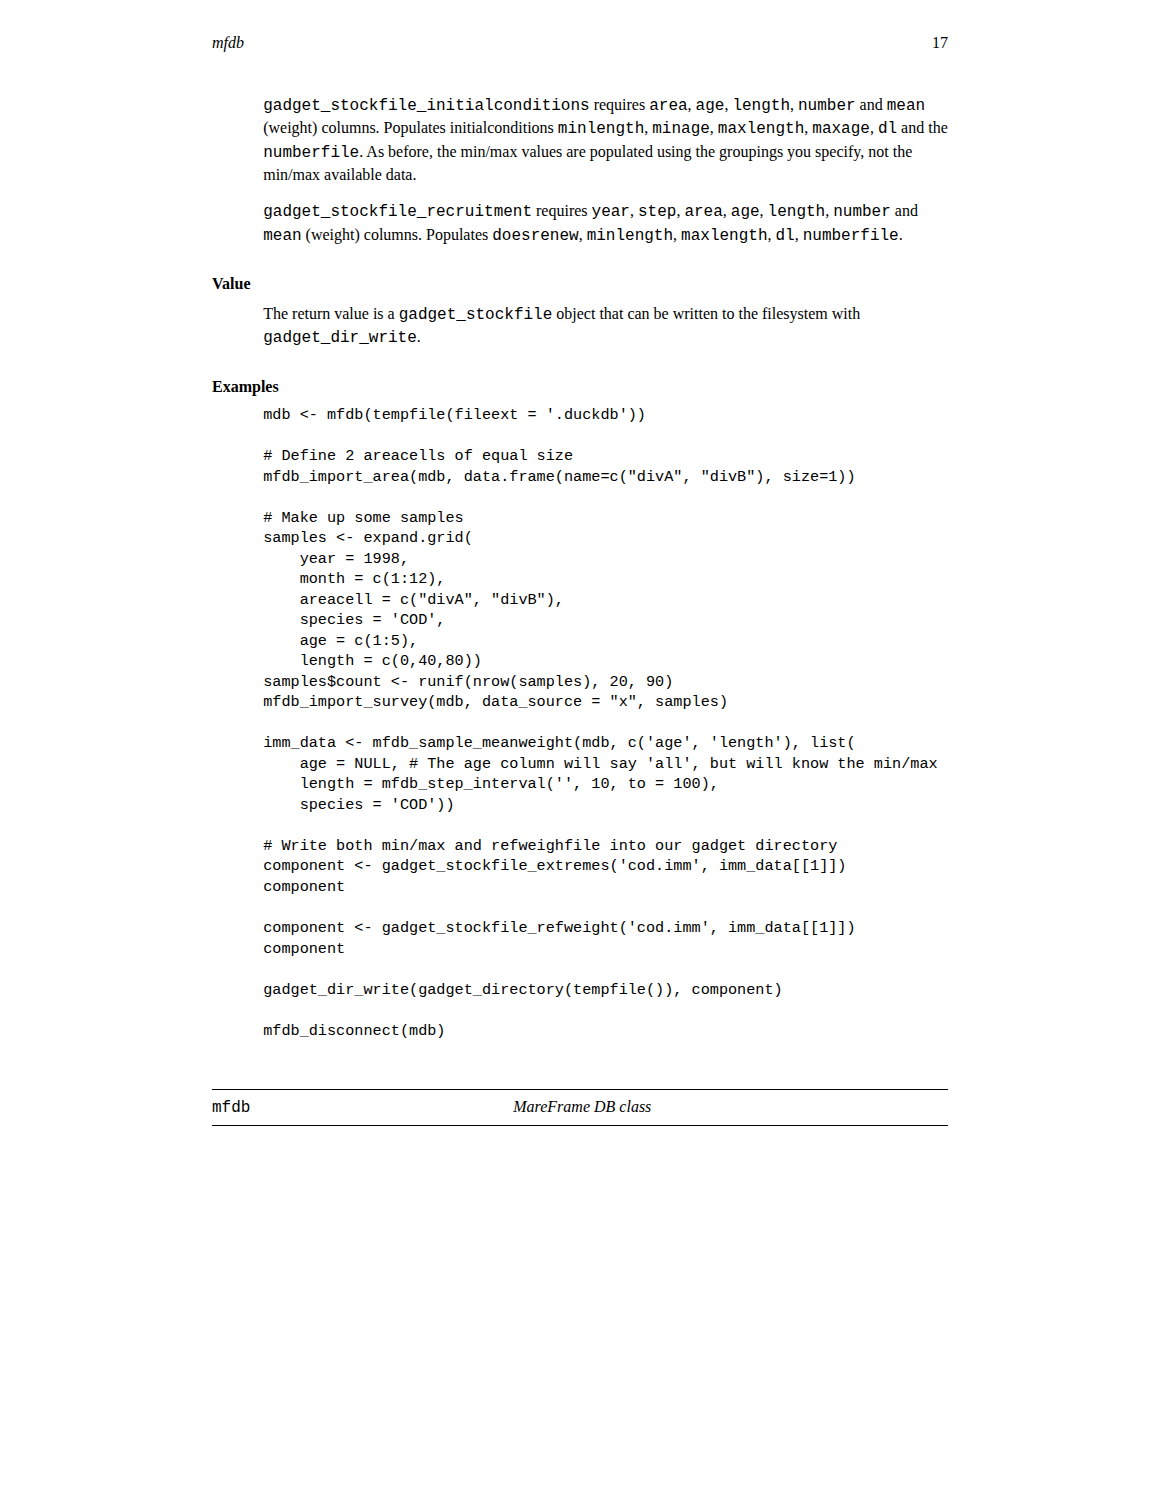mfdb 17
gadget_stockfile_initialconditions requires area, age, length, number and mean (weight) columns. Populates initialconditions minlength, minage, maxlength, maxage, dl and the numberfile. As before, the min/max values are populated using the groupings you specify, not the min/max available data.
gadget_stockfile_recruitment requires year, step, area, age, length, number and mean (weight) columns. Populates doesrenew, minlength, maxlength, dl, numberfile.
Value
The return value is a gadget_stockfile object that can be written to the filesystem with gadget_dir_write.
Examples
mdb <- mfdb(tempfile(fileext = '.duckdb'))

# Define 2 areacells of equal size
mfdb_import_area(mdb, data.frame(name=c("divA", "divB"), size=1))

# Make up some samples
samples <- expand.grid(
    year = 1998,
    month = c(1:12),
    areacell = c("divA", "divB"),
    species = 'COD',
    age = c(1:5),
    length = c(0,40,80))
samples$count <- runif(nrow(samples), 20, 90)
mfdb_import_survey(mdb, data_source = "x", samples)

imm_data <- mfdb_sample_meanweight(mdb, c('age', 'length'), list(
    age = NULL, # The age column will say 'all', but will know the min/max
    length = mfdb_step_interval('', 10, to = 100),
    species = 'COD'))

# Write both min/max and refweighfile into our gadget directory
component <- gadget_stockfile_extremes('cod.imm', imm_data[[1]])
component

component <- gadget_stockfile_refweight('cod.imm', imm_data[[1]])
component

gadget_dir_write(gadget_directory(tempfile()), component)

mfdb_disconnect(mdb)
mfdb MareFrame DB class mfdb